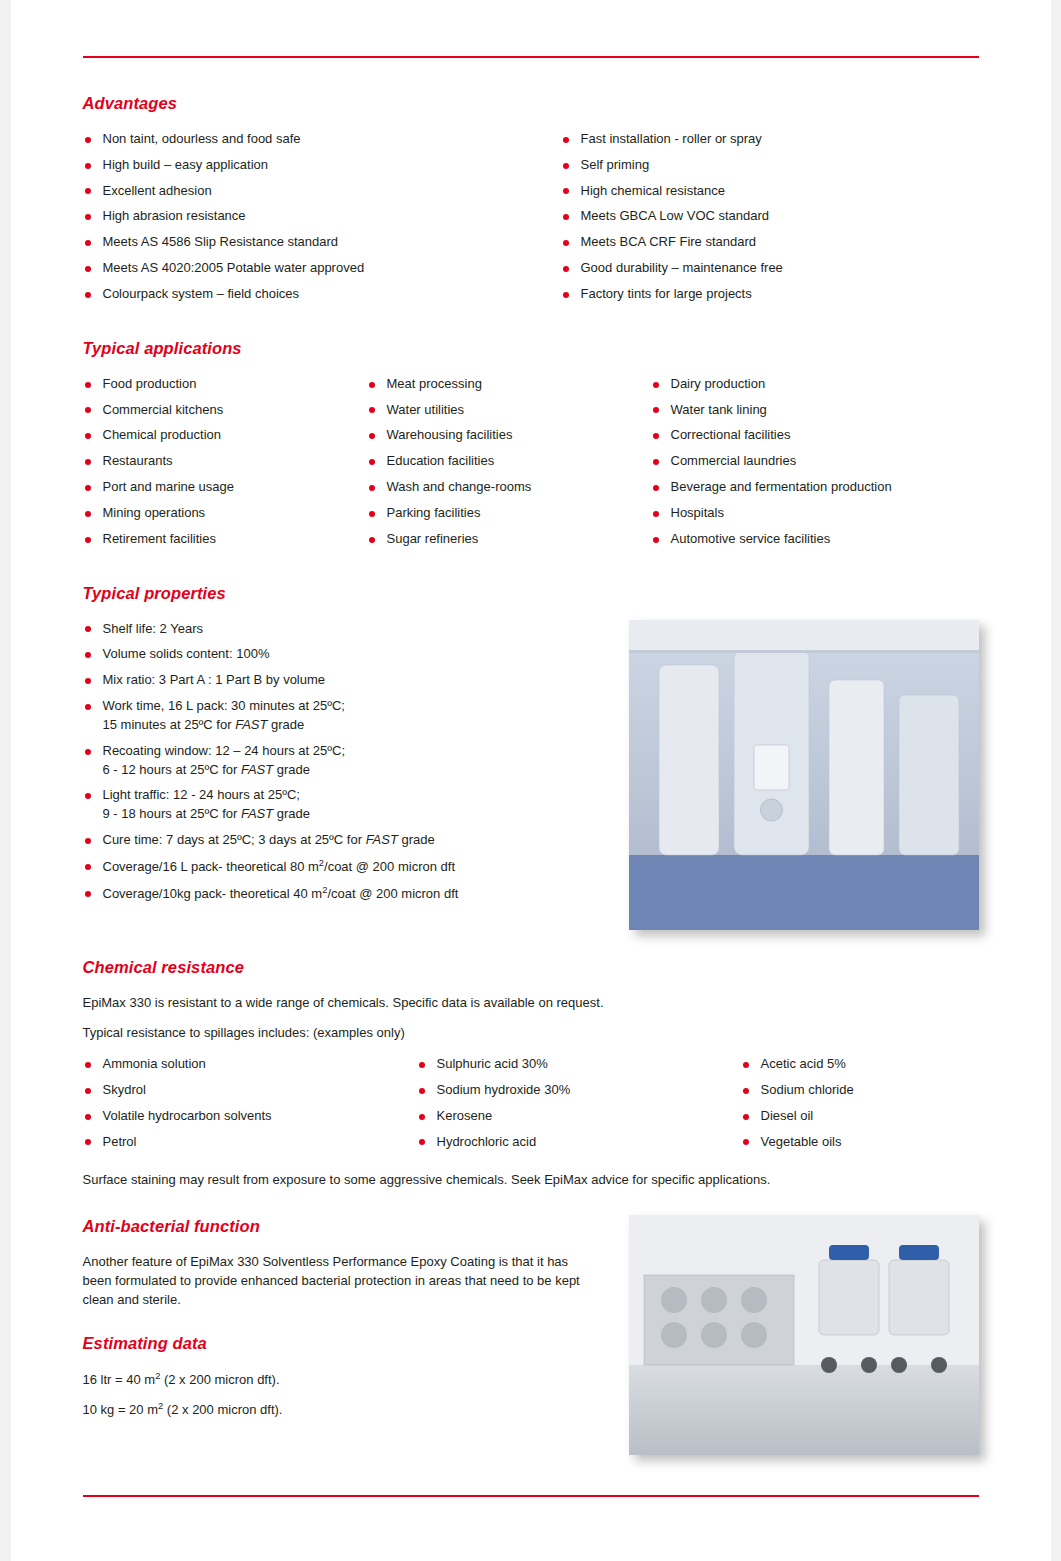Advantages
Non taint, odourless and food safe
High build – easy application
Excellent adhesion
High abrasion resistance
Meets AS 4586 Slip Resistance standard
Meets AS 4020:2005 Potable water approved
Colourpack system – field choices
Fast installation - roller or spray
Self priming
High chemical resistance
Meets GBCA Low VOC standard
Meets BCA CRF Fire standard
Good durability – maintenance free
Factory tints for large projects
Typical applications
Food production
Commercial kitchens
Chemical production
Restaurants
Port and marine usage
Mining operations
Retirement facilities
Meat processing
Water utilities
Warehousing facilities
Education facilities
Wash and change-rooms
Parking facilities
Sugar refineries
Dairy production
Water tank lining
Correctional facilities
Commercial laundries
Beverage and fermentation production
Hospitals
Automotive service facilities
Typical properties
Shelf life: 2 Years
Volume solids content: 100%
Mix ratio: 3 Part A : 1 Part B by volume
Work time, 16 L pack: 30 minutes at 25ºC;
15 minutes at 25ºC for FAST grade
Recoating window: 12 – 24 hours at 25ºC;
6 - 12 hours at 25ºC for FAST grade
Light traffic: 12 - 24 hours at 25ºC;
9 - 18 hours at 25ºC for FAST grade
Cure time: 7 days at 25ºC; 3 days at 25ºC for FAST grade
Coverage/16 L pack- theoretical 80 m2/coat @ 200 micron dft
Coverage/10kg pack- theoretical 40 m2/coat @ 200 micron dft
Chemical resistance
EpiMax 330 is resistant to a wide range of chemicals. Specific data is available on request.
Typical resistance to spillages includes: (examples only)
Ammonia solution
Skydrol
Volatile hydrocarbon solvents
Petrol
Sulphuric acid 30%
Sodium hydroxide 30%
Kerosene
Hydrochloric acid
Acetic acid 5%
Sodium chloride
Diesel oil
Vegetable oils
Surface staining may result from exposure to some aggressive chemicals. Seek EpiMax advice for specific applications.
Anti-bacterial function
Another feature of EpiMax 330 Solventless Performance Epoxy Coating is that it has been formulated to provide enhanced bacterial protection in areas that need to be kept clean and sterile.
Estimating data
16 ltr = 40 m2 (2 x 200 micron dft).
10 kg = 20 m2 (2 x 200 micron dft).